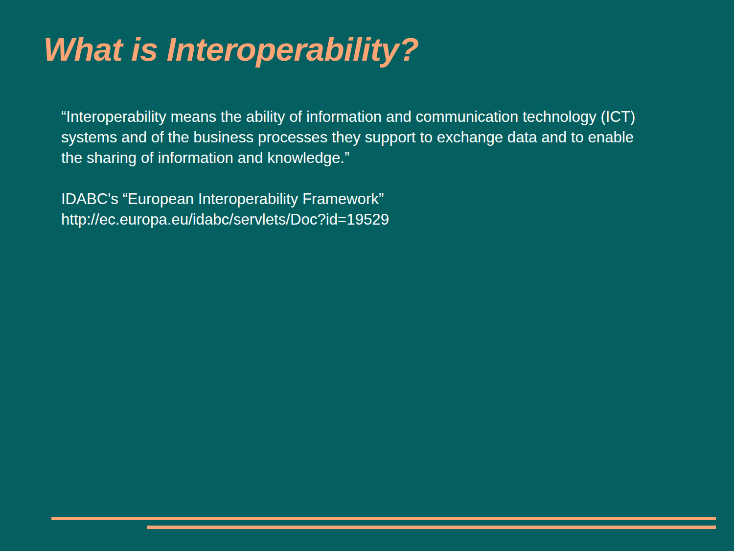What is Interoperability?
“Interoperability means the ability of information and communication technology (ICT) systems and of the business processes they support to exchange data and to enable the sharing of information and knowledge.”
IDABC's “European Interoperability Framework”
http://ec.europa.eu/idabc/servlets/Doc?id=19529